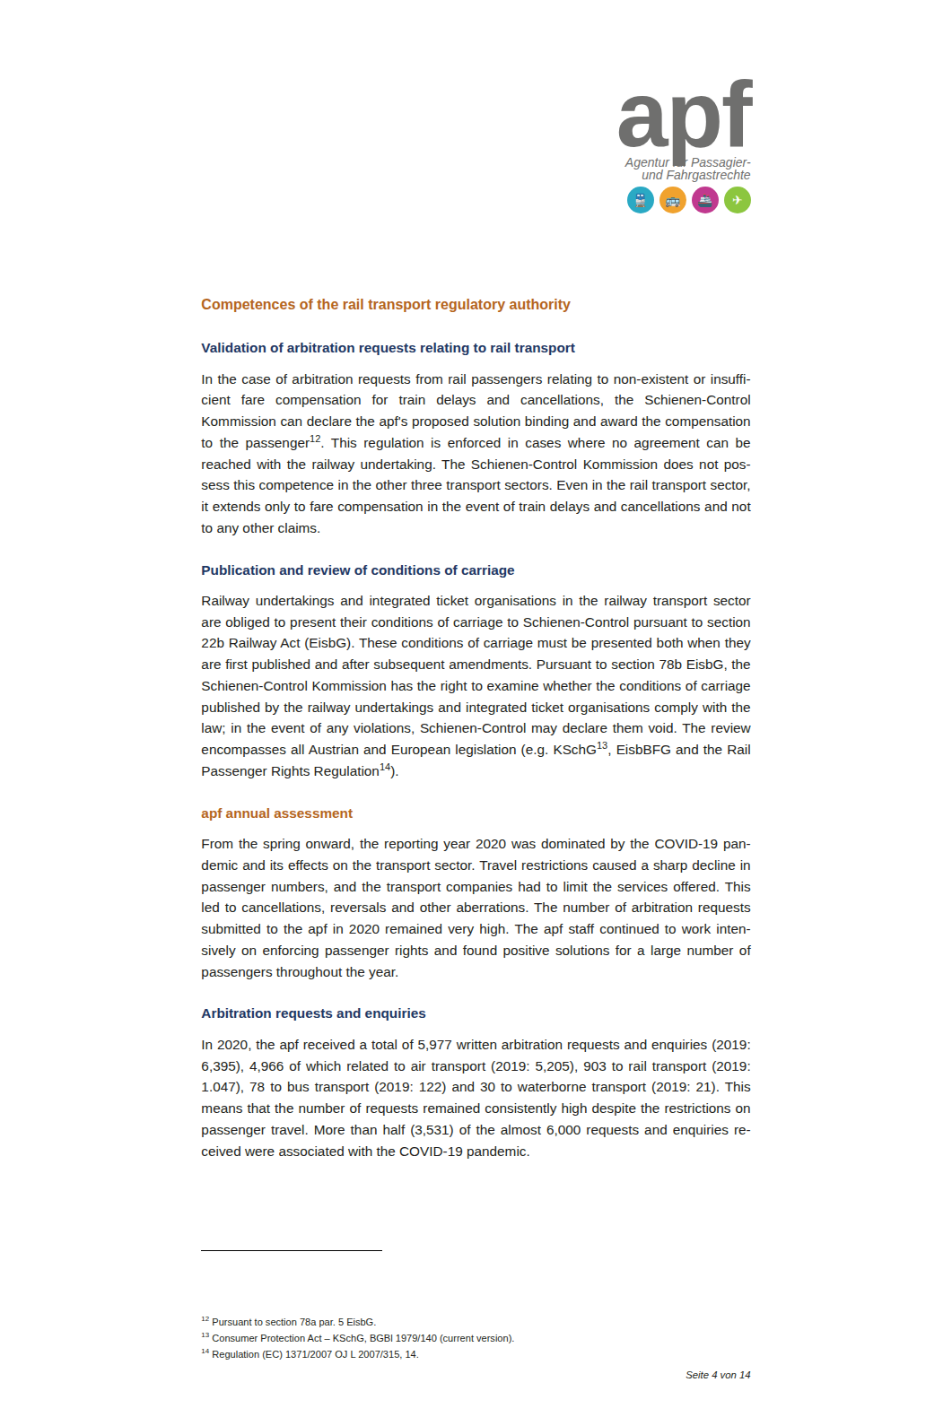apf
Agentur für Passagier-
und Fahrgastrechte
🚆 🚌 🚢 ✈
Competences of the rail transport regulatory authority
Validation of arbitration requests relating to rail transport
In the case of arbitration requests from rail passengers relating to non-existent or insufficient fare compensation for train delays and cancellations, the Schienen-Control Kommission can declare the apf's proposed solution binding and award the compensation to the passenger12. This regulation is enforced in cases where no agreement can be reached with the railway undertaking. The Schienen-Control Kommission does not possess this competence in the other three transport sectors. Even in the rail transport sector, it extends only to fare compensation in the event of train delays and cancellations and not to any other claims.
Publication and review of conditions of carriage
Railway undertakings and integrated ticket organisations in the railway transport sector are obliged to present their conditions of carriage to Schienen-Control pursuant to section 22b Railway Act (EisbG). These conditions of carriage must be presented both when they are first published and after subsequent amendments. Pursuant to section 78b EisbG, the Schienen-Control Kommission has the right to examine whether the conditions of carriage published by the railway undertakings and integrated ticket organisations comply with the law; in the event of any violations, Schienen-Control may declare them void. The review encompasses all Austrian and European legislation (e.g. KSchG13, EisbBFG and the Rail Passenger Rights Regulation14).
apf annual assessment
From the spring onward, the reporting year 2020 was dominated by the COVID-19 pandemic and its effects on the transport sector. Travel restrictions caused a sharp decline in passenger numbers, and the transport companies had to limit the services offered. This led to cancellations, reversals and other aberrations. The number of arbitration requests submitted to the apf in 2020 remained very high. The apf staff continued to work intensively on enforcing passenger rights and found positive solutions for a large number of passengers throughout the year.
Arbitration requests and enquiries
In 2020, the apf received a total of 5,977 written arbitration requests and enquiries (2019: 6,395), 4,966 of which related to air transport (2019: 5,205), 903 to rail transport (2019: 1.047), 78 to bus transport (2019: 122) and 30 to waterborne transport (2019: 21). This means that the number of requests remained consistently high despite the restrictions on passenger travel. More than half (3,531) of the almost 6,000 requests and enquiries received were associated with the COVID-19 pandemic.
12 Pursuant to section 78a par. 5 EisbG.
13 Consumer Protection Act – KSchG, BGBl 1979/140 (current version).
14 Regulation (EC) 1371/2007 OJ L 2007/315, 14.
Seite 4 von 14